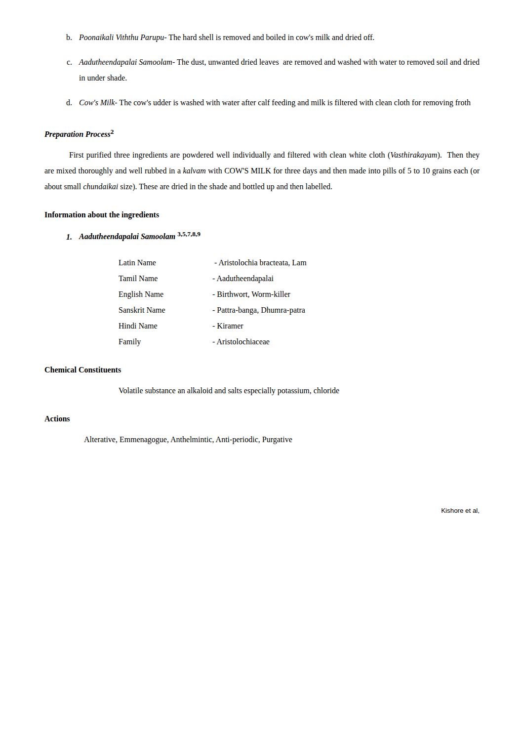Poonaikali Viththu Parupu- The hard shell is removed and boiled in cow's milk and dried off.
Aadutheendapalai Samoolam- The dust, unwanted dried leaves are removed and washed with water to removed soil and dried in under shade.
Cow's Milk- The cow's udder is washed with water after calf feeding and milk is filtered with clean cloth for removing froth
Preparation Process2
First purified three ingredients are powdered well individually and filtered with clean white cloth (Vasthirakayam). Then they are mixed thoroughly and well rubbed in a kalvam with COW'S MILK for three days and then made into pills of 5 to 10 grains each (or about small chundaikai size). These are dried in the shade and bottled up and then labelled.
Information about the ingredients
Aadutheendapalai Samoolam 3,5,7,8,9
| Latin Name | - Aristolochia bracteata, Lam |
| Tamil Name | - Aadutheendapalai |
| English Name | - Birthwort, Worm-killer |
| Sanskrit Name | - Pattra-banga, Dhumra-patra |
| Hindi Name | - Kiramer |
| Family | - Aristolochiaceae |
Chemical Constituents
Volatile substance an alkaloid and salts especially potassium, chloride
Actions
Alterative, Emmenagogue, Anthelmintic, Anti-periodic, Purgative
Kishore et al,